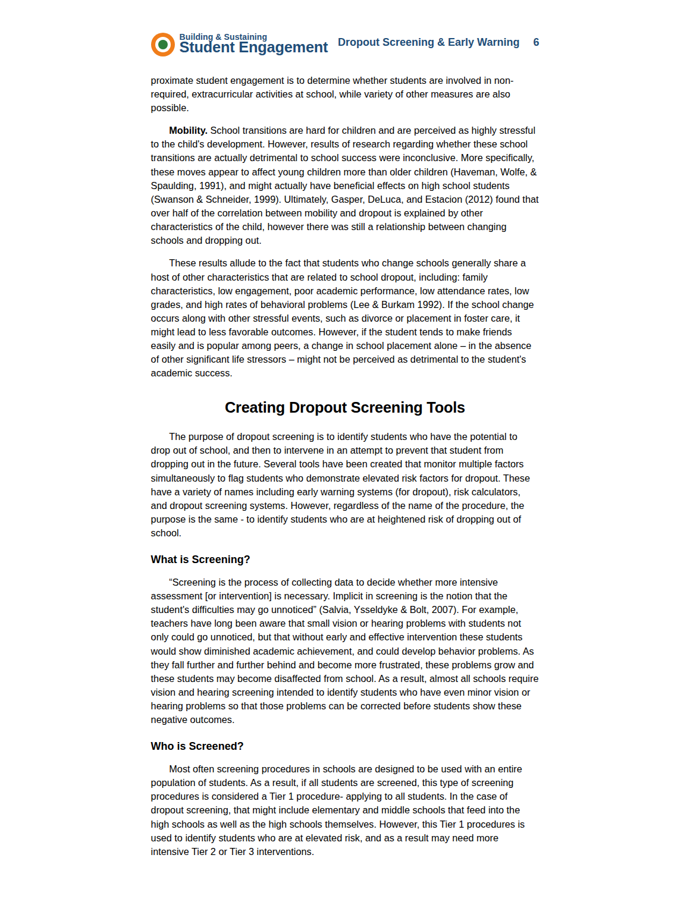Building & Sustaining Student Engagement
Dropout Screening & Early Warning 6
proximate student engagement is to determine whether students are involved in non-required, extracurricular activities at school, while variety of other measures are also possible.
Mobility. School transitions are hard for children and are perceived as highly stressful to the child's development. However, results of research regarding whether these school transitions are actually detrimental to school success were inconclusive. More specifically, these moves appear to affect young children more than older children (Haveman, Wolfe, & Spaulding, 1991), and might actually have beneficial effects on high school students (Swanson & Schneider, 1999). Ultimately, Gasper, DeLuca, and Estacion (2012) found that over half of the correlation between mobility and dropout is explained by other characteristics of the child, however there was still a relationship between changing schools and dropping out.
These results allude to the fact that students who change schools generally share a host of other characteristics that are related to school dropout, including: family characteristics, low engagement, poor academic performance, low attendance rates, low grades, and high rates of behavioral problems (Lee & Burkam 1992). If the school change occurs along with other stressful events, such as divorce or placement in foster care, it might lead to less favorable outcomes. However, if the student tends to make friends easily and is popular among peers, a change in school placement alone – in the absence of other significant life stressors – might not be perceived as detrimental to the student's academic success.
Creating Dropout Screening Tools
The purpose of dropout screening is to identify students who have the potential to drop out of school, and then to intervene in an attempt to prevent that student from dropping out in the future. Several tools have been created that monitor multiple factors simultaneously to flag students who demonstrate elevated risk factors for dropout. These have a variety of names including early warning systems (for dropout), risk calculators, and dropout screening systems. However, regardless of the name of the procedure, the purpose is the same - to identify students who are at heightened risk of dropping out of school.
What is Screening?
“Screening is the process of collecting data to decide whether more intensive assessment [or intervention] is necessary. Implicit in screening is the notion that the student's difficulties may go unnoticed” (Salvia, Ysseldyke & Bolt, 2007). For example, teachers have long been aware that small vision or hearing problems with students not only could go unnoticed, but that without early and effective intervention these students would show diminished academic achievement, and could develop behavior problems. As they fall further and further behind and become more frustrated, these problems grow and these students may become disaffected from school. As a result, almost all schools require vision and hearing screening intended to identify students who have even minor vision or hearing problems so that those problems can be corrected before students show these negative outcomes.
Who is Screened?
Most often screening procedures in schools are designed to be used with an entire population of students. As a result, if all students are screened, this type of screening procedures is considered a Tier 1 procedure- applying to all students. In the case of dropout screening, that might include elementary and middle schools that feed into the high schools as well as the high schools themselves. However, this Tier 1 procedures is used to identify students who are at elevated risk, and as a result may need more intensive Tier 2 or Tier 3 interventions.